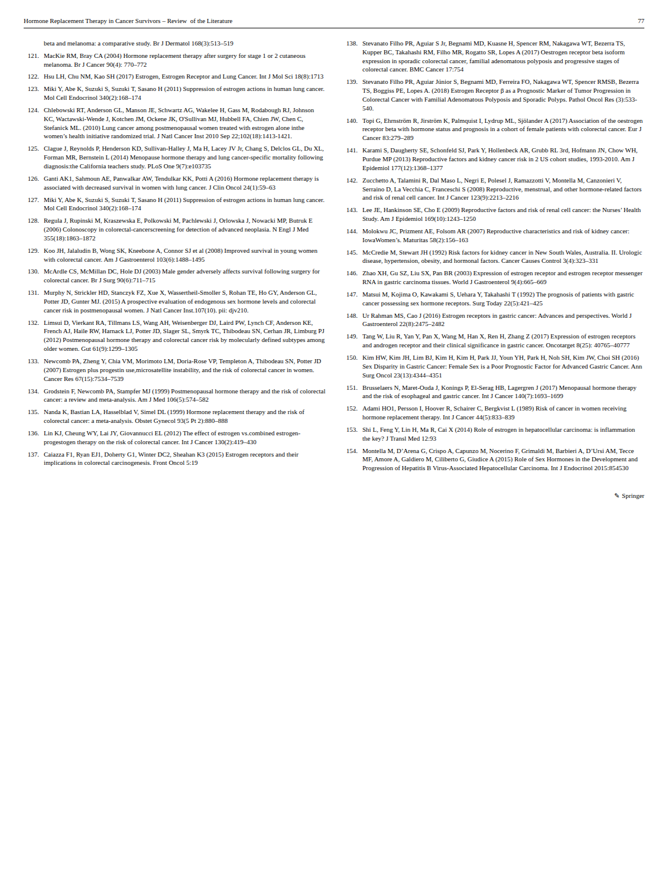Hormone Replacement Therapy in Cancer Survivors – Review of the Literature 77
beta and melanoma: a comparative study. Br J Dermatol 168(3):513–519
121. MacKie RM, Bray CA (2004) Hormone replacement therapy after surgery for stage 1 or 2 cutaneous melanoma. Br J Cancer 90(4): 770–772
122. Hsu LH, Chu NM, Kao SH (2017) Estrogen, Estrogen Receptor and Lung Cancer. Int J Mol Sci 18(8):1713
123. Miki Y, Abe K, Suzuki S, Suzuki T, Sasano H (2011) Suppression of estrogen actions in human lung cancer. Mol Cell Endocrinol 340(2):168–174
124. Chlebowski RT, Anderson GL, Manson JE, Schwartz AG, Wakelee H, Gass M, Rodabough RJ, Johnson KC, Wactawski-Wende J, Kotchen JM, Ockene JK, O'Sullivan MJ, Hubbell FA, Chien JW, Chen C, Stefanick ML. (2010) Lung cancer among postmenopausal women treated with estrogen alone inthe women’s health initiative randomized trial. J Natl Cancer Inst 2010 Sep 22;102(18):1413-1421.
125. Clague J, Reynolds P, Henderson KD, Sullivan-Halley J, Ma H, Lacey JV Jr, Chang S, Delclos GL, Du XL, Forman MR, Bernstein L (2014) Menopause hormone therapy and lung cancer-specific mortality following diagnosis:the California teachers study. PLoS One 9(7):e103735
126. Ganti AK1, Sahmoun AE, Panwalkar AW, Tendulkar KK, Potti A (2016) Hormone replacement therapy is associated with decreased survival in women with lung cancer. J Clin Oncol 24(1):59–63
127. Miki Y, Abe K, Suzuki S, Suzuki T, Sasano H (2011) Suppression of estrogen actions in human lung cancer. Mol Cell Endocrinol 340(2):168–174
128. Regula J, Rupinski M, Kraszewska E, Polkowski M, Pachlewski J, Orlowska J, Nowacki MP, Butruk E (2006) Colonoscopy in colorectal-cancerscreening for detection of advanced neoplasia. N Engl J Med 355(18):1863–1872
129. Koo JH, Jalaludin B, Wong SK, Kneebone A, Connor SJ et al (2008) Improved survival in young women with colorectal cancer. Am J Gastroenterol 103(6):1488–1495
130. McArdle CS, McMillan DC, Hole DJ (2003) Male gender adversely affects survival following surgery for colorectal cancer. Br J Surg 90(6):711–715
131. Murphy N, Strickler HD, Stanczyk FZ, Xue X, Wassertheil-Smoller S, Rohan TE, Ho GY, Anderson GL, Potter JD, Gunter MJ. (2015) A prospective evaluation of endogenous sex hormone levels and colorectal cancer risk in postmenopausal women. J Natl Cancer Inst.107(10). pii: djv210.
132. Limsui D, Vierkant RA, Tillmans LS, Wang AH, Weisenberger DJ, Laird PW, Lynch CF, Anderson KE, French AJ, Haile RW, Harnack LJ, Potter JD, Slager SL, Smyrk TC, Thibodeau SN, Cerhan JR, Limburg PJ (2012) Postmenopausal hormone therapy and colorectal cancer risk by molecularly defined subtypes among older women. Gut 61(9):1299–1305
133. Newcomb PA, Zheng Y, Chia VM, Morimoto LM, Doria-Rose VP, Templeton A, Thibodeau SN, Potter JD (2007) Estrogen plus progestin use,microsatellite instability, and the risk of colorectal cancer in women. Cancer Res 67(15):7534–7539
134. Grodstein F, Newcomb PA, Stampfer MJ (1999) Postmenopausal hormone therapy and the risk of colorectal cancer: a review and meta-analysis. Am J Med 106(5):574–582
135. Nanda K, Bastian LA, Hasselblad V, Simel DL (1999) Hormone replacement therapy and the risk of colorectal cancer: a meta-analysis. Obstet Gynecol 93(5 Pt 2):880–888
136. Lin KJ, Cheung WY, Lai JY, Giovannucci EL (2012) The effect of estrogen vs.combined estrogen-progestogen therapy on the risk of colorectal cancer. Int J Cancer 130(2):419–430
137. Caiazza F1, Ryan EJ1, Doherty G1, Winter DC2, Sheahan K3 (2015) Estrogen receptors and their implications in colorectal carcinogenesis. Front Oncol 5:19
138. Stevanato Filho PR, Aguiar S Jr, Begnami MD, Kuasne H, Spencer RM, Nakagawa WT, Bezerra TS, Kupper BC, Takahashi RM, Filho MR, Rogatto SR, Lopes A (2017) Oestrogen receptor beta isoform expression in sporadic colorectal cancer, familial adenomatous polyposis and progressive stages of colorectal cancer. BMC Cancer 17:754
139. Stevanato Filho PR, Aguiar Júnior S, Begnami MD, Ferreira FO, Nakagawa WT, Spencer RMSB, Bezerra TS, Boggiss PE, Lopes A. (2018) Estrogen Receptor β as a Prognostic Marker of Tumor Progression in Colorectal Cancer with Familial Adenomatous Polyposis and Sporadic Polyps. Pathol Oncol Res (3):533-540.
140. Topi G, Ehrnström R, Jirström K, Palmquist I, Lydrup ML, Sjölander A (2017) Association of the oestrogen receptor beta with hormone status and prognosis in a cohort of female patients with colorectal cancer. Eur J Cancer 83:279–289
141. Karami S, Daugherty SE, Schonfeld SJ, Park Y, Hollenbeck AR, Grubb RL 3rd, Hofmann JN, Chow WH, Purdue MP (2013) Reproductive factors and kidney cancer risk in 2 US cohort studies, 1993-2010. Am J Epidemiol 177(12):1368–1377
142. Zucchetto A, Talamini R, Dal Maso L, Negri E, Polesel J, Ramazzotti V, Montella M, Canzonieri V, Serraino D, La Vecchia C, Franceschi S (2008) Reproductive, menstrual, and other hormone-related factors and risk of renal cell cancer. Int J Cancer 123(9):2213–2216
143. Lee JE, Hankinson SE, Cho E (2009) Reproductive factors and risk of renal cell cancer: the Nurses’ Health Study. Am J Epidemiol 169(10):1243–1250
144. Molokwu JC, Prizment AE, Folsom AR (2007) Reproductive characteristics and risk of kidney cancer: IowaWomen’s. Maturitas 58(2):156–163
145. McCredie M, Stewart JH (1992) Risk factors for kidney cancer in New South Wales, Australia. II. Urologic disease, hypertension, obesity, and hormonal factors. Cancer Causes Control 3(4):323–331
146. Zhao XH, Gu SZ, Liu SX, Pan BR (2003) Expression of estrogen receptor and estrogen receptor messenger RNA in gastric carcinoma tissues. World J Gastroenterol 9(4):665–669
147. Matsui M, Kojima O, Kawakami S, Uehara Y, Takahashi T (1992) The prognosis of patients with gastric cancer possessing sex hormone receptors. Surg Today 22(5):421–425
148. Ur Rahman MS, Cao J (2016) Estrogen receptors in gastric cancer: Advances and perspectives. World J Gastroenterol 22(8):2475–2482
149. Tang W, Liu R, Yan Y, Pan X, Wang M, Han X, Ren H, Zhang Z (2017) Expression of estrogen receptors and androgen receptor and their clinical significance in gastric cancer. Oncotarget 8(25): 40765–40777
150. Kim HW, Kim JH, Lim BJ, Kim H, Kim H, Park JJ, Youn YH, Park H, Noh SH, Kim JW, Choi SH (2016) Sex Disparity in Gastric Cancer: Female Sex is a Poor Prognostic Factor for Advanced Gastric Cancer. Ann Surg Oncol 23(13):4344–4351
151. Brusselaers N, Maret-Ouda J, Konings P, El-Serag HB, Lagergren J (2017) Menopausal hormone therapy and the risk of esophageal and gastric cancer. Int J Cancer 140(7):1693–1699
152. Adami HO1, Persson I, Hoover R, Schairer C, Bergkvist L (1989) Risk of cancer in women receiving hormone replacement therapy. Int J Cancer 44(5):833–839
153. Shi L, Feng Y, Lin H, Ma R, Cai X (2014) Role of estrogen in hepatocellular carcinoma: is inflammation the key? J Transl Med 12:93
154. Montella M, D’Arena G, Crispo A, Capunzo M, Nocerino F, Grimaldi M, Barbieri A, D’Ursi AM, Tecce MF, Amore A, Galdiero M, Ciliberto G, Giudice A (2015) Role of Sex Hormones in the Development and Progression of Hepatitis B Virus-Associated Hepatocellular Carcinoma. Int J Endocrinol 2015:854530
✎Springer